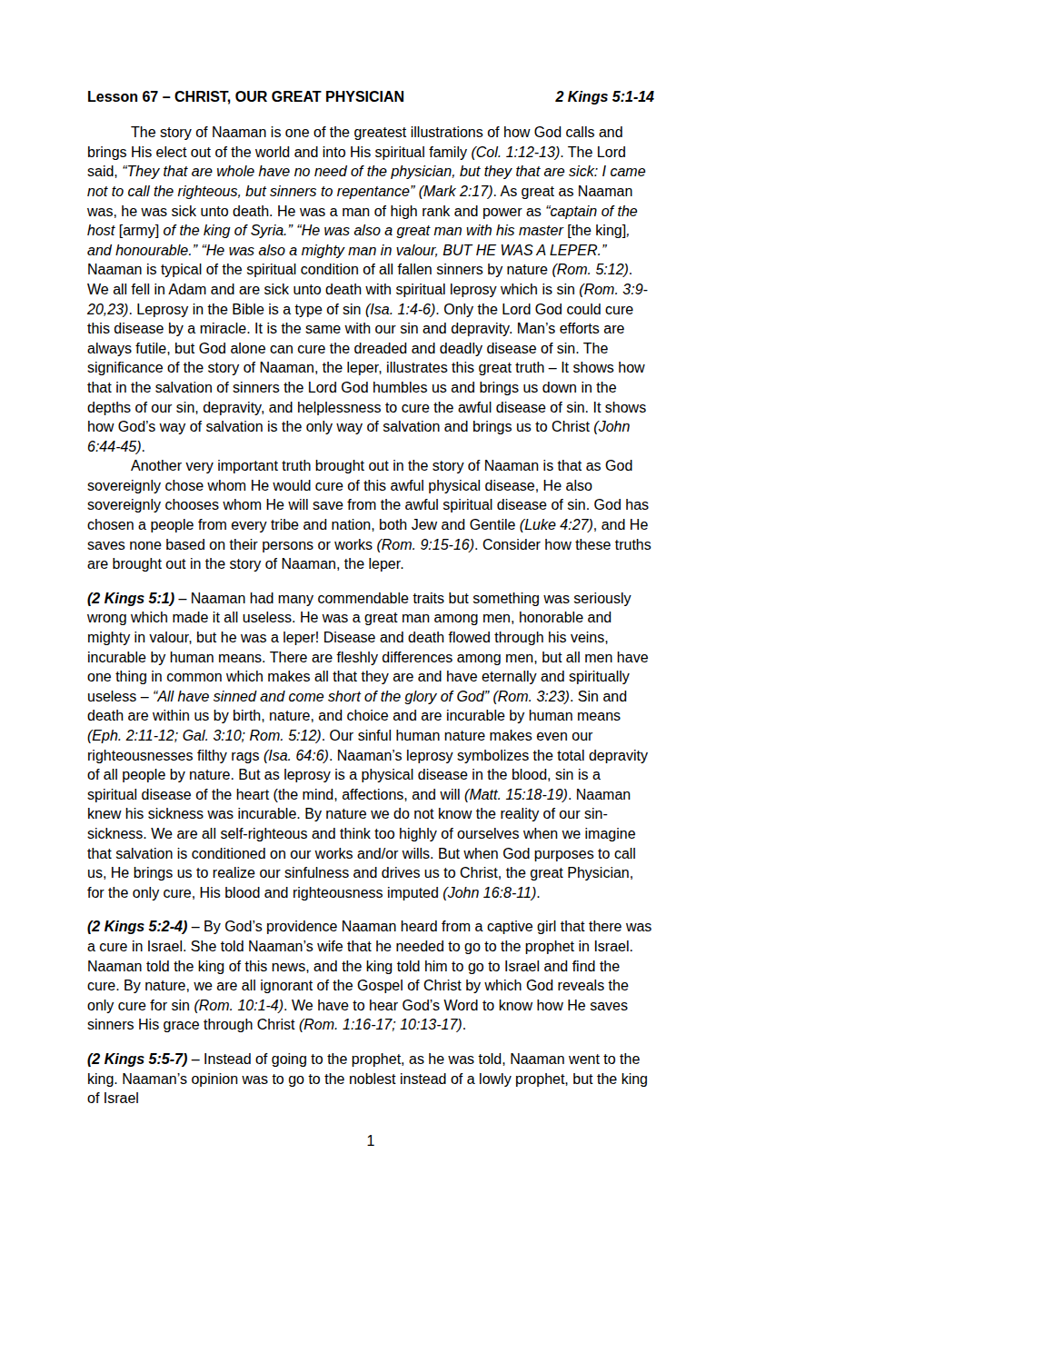Lesson 67 – CHRIST, OUR GREAT PHYSICIAN 2 Kings 5:1-14
The story of Naaman is one of the greatest illustrations of how God calls and brings His elect out of the world and into His spiritual family (Col. 1:12-13). The Lord said, “They that are whole have no need of the physician, but they that are sick: I came not to call the righteous, but sinners to repentance” (Mark 2:17). As great as Naaman was, he was sick unto death. He was a man of high rank and power as “captain of the host [army] of the king of Syria.” “He was also a great man with his master [the king], and honourable.” “He was also a mighty man in valour, BUT HE WAS A LEPER.” Naaman is typical of the spiritual condition of all fallen sinners by nature (Rom. 5:12). We all fell in Adam and are sick unto death with spiritual leprosy which is sin (Rom. 3:9-20,23). Leprosy in the Bible is a type of sin (Isa. 1:4-6). Only the Lord God could cure this disease by a miracle. It is the same with our sin and depravity. Man’s efforts are always futile, but God alone can cure the dreaded and deadly disease of sin. The significance of the story of Naaman, the leper, illustrates this great truth – It shows how that in the salvation of sinners the Lord God humbles us and brings us down in the depths of our sin, depravity, and helplessness to cure the awful disease of sin. It shows how God’s way of salvation is the only way of salvation and brings us to Christ (John 6:44-45).
Another very important truth brought out in the story of Naaman is that as God sovereignly chose whom He would cure of this awful physical disease, He also sovereignly chooses whom He will save from the awful spiritual disease of sin. God has chosen a people from every tribe and nation, both Jew and Gentile (Luke 4:27), and He saves none based on their persons or works (Rom. 9:15-16). Consider how these truths are brought out in the story of Naaman, the leper.
(2 Kings 5:1) – Naaman had many commendable traits but something was seriously wrong which made it all useless. He was a great man among men, honorable and mighty in valour, but he was a leper! Disease and death flowed through his veins, incurable by human means. There are fleshly differences among men, but all men have one thing in common which makes all that they are and have eternally and spiritually useless – “All have sinned and come short of the glory of God” (Rom. 3:23). Sin and death are within us by birth, nature, and choice and are incurable by human means (Eph. 2:11-12; Gal. 3:10; Rom. 5:12). Our sinful human nature makes even our righteousnesses filthy rags (Isa. 64:6). Naaman’s leprosy symbolizes the total depravity of all people by nature. But as leprosy is a physical disease in the blood, sin is a spiritual disease of the heart (the mind, affections, and will (Matt. 15:18-19). Naaman knew his sickness was incurable. By nature we do not know the reality of our sin-sickness. We are all self-righteous and think too highly of ourselves when we imagine that salvation is conditioned on our works and/or wills. But when God purposes to call us, He brings us to realize our sinfulness and drives us to Christ, the great Physician, for the only cure, His blood and righteousness imputed (John 16:8-11).
(2 Kings 5:2-4) – By God’s providence Naaman heard from a captive girl that there was a cure in Israel. She told Naaman’s wife that he needed to go to the prophet in Israel. Naaman told the king of this news, and the king told him to go to Israel and find the cure. By nature, we are all ignorant of the Gospel of Christ by which God reveals the only cure for sin (Rom. 10:1-4). We have to hear God’s Word to know how He saves sinners His grace through Christ (Rom. 1:16-17; 10:13-17).
(2 Kings 5:5-7) – Instead of going to the prophet, as he was told, Naaman went to the king. Naaman’s opinion was to go to the noblest instead of a lowly prophet, but the king of Israel
1